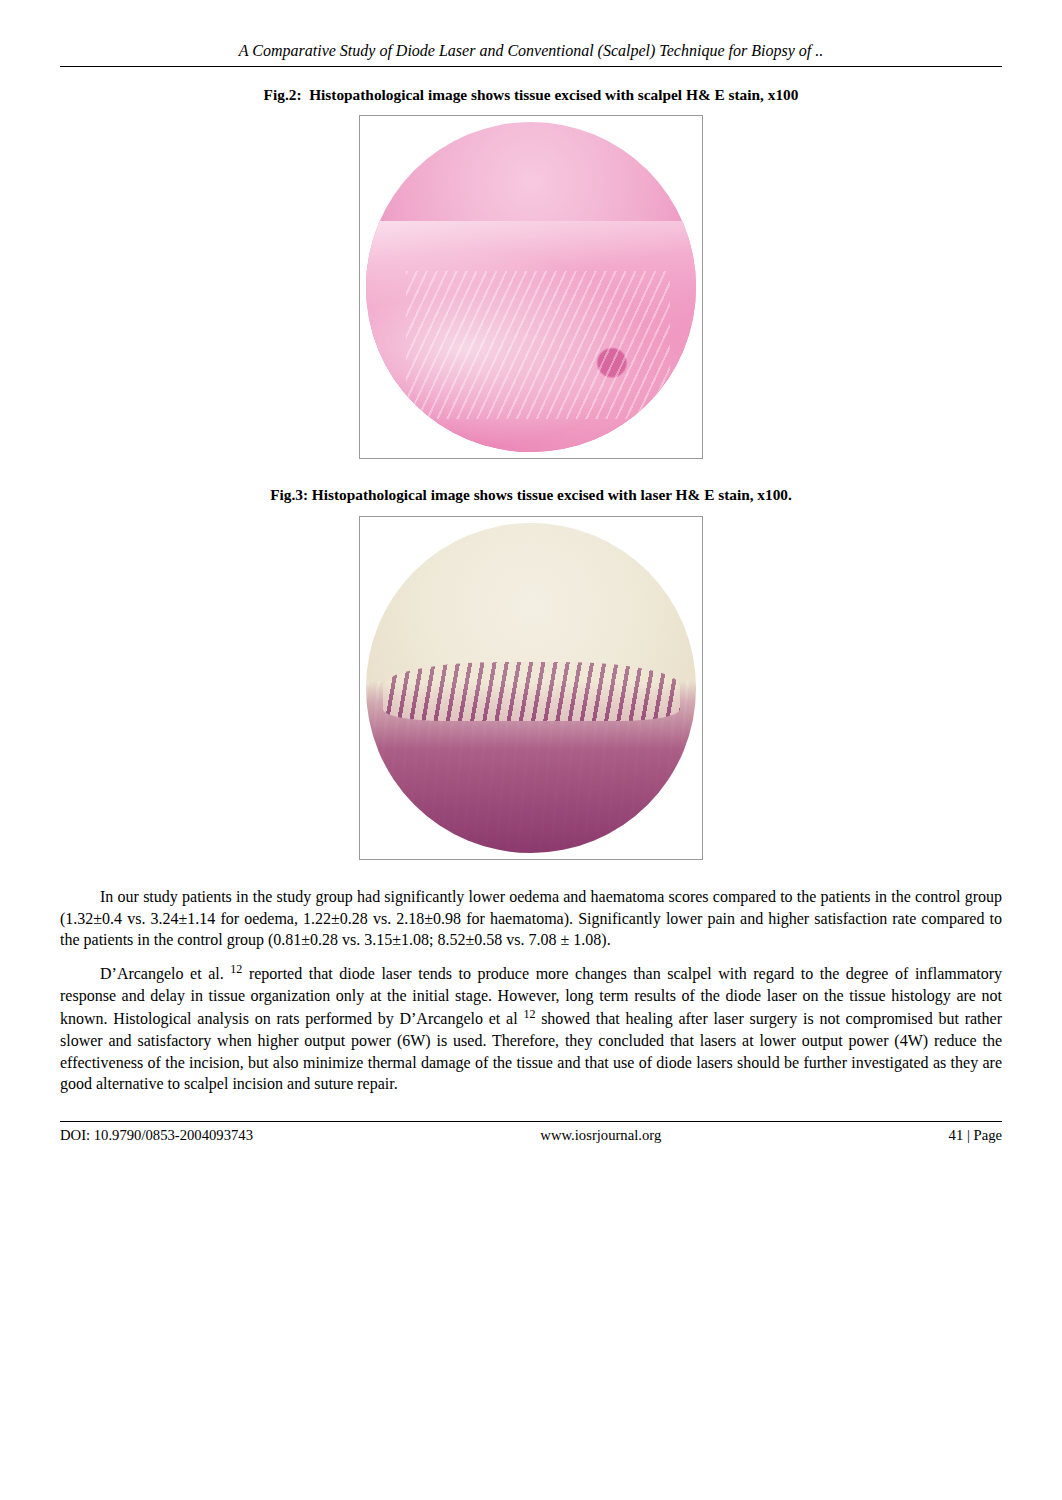A Comparative Study of Diode Laser and Conventional (Scalpel) Technique for Biopsy of ..
Fig.2: Histopathological image shows tissue excised with scalpel H& E stain, x100
Fig.3: Histopathological image shows tissue excised with laser H& E stain, x100.
In our study patients in the study group had significantly lower oedema and haematoma scores compared to the patients in the control group (1.32±0.4 vs. 3.24±1.14 for oedema, 1.22±0.28 vs. 2.18±0.98 for haematoma). Significantly lower pain and higher satisfaction rate compared to the patients in the control group (0.81±0.28 vs. 3.15±1.08; 8.52±0.58 vs. 7.08 ± 1.08).
D’Arcangelo et al. 12 reported that diode laser tends to produce more changes than scalpel with regard to the degree of inflammatory response and delay in tissue organization only at the initial stage. However, long term results of the diode laser on the tissue histology are not known. Histological analysis on rats performed by D’Arcangelo et al 12 showed that healing after laser surgery is not compromised but rather slower and satisfactory when higher output power (6W) is used. Therefore, they concluded that lasers at lower output power (4W) reduce the effectiveness of the incision, but also minimize thermal damage of the tissue and that use of diode lasers should be further investigated as they are good alternative to scalpel incision and suture repair.
DOI: 10.9790/0853-2004093743 www.iosrjournal.org 41 | Page